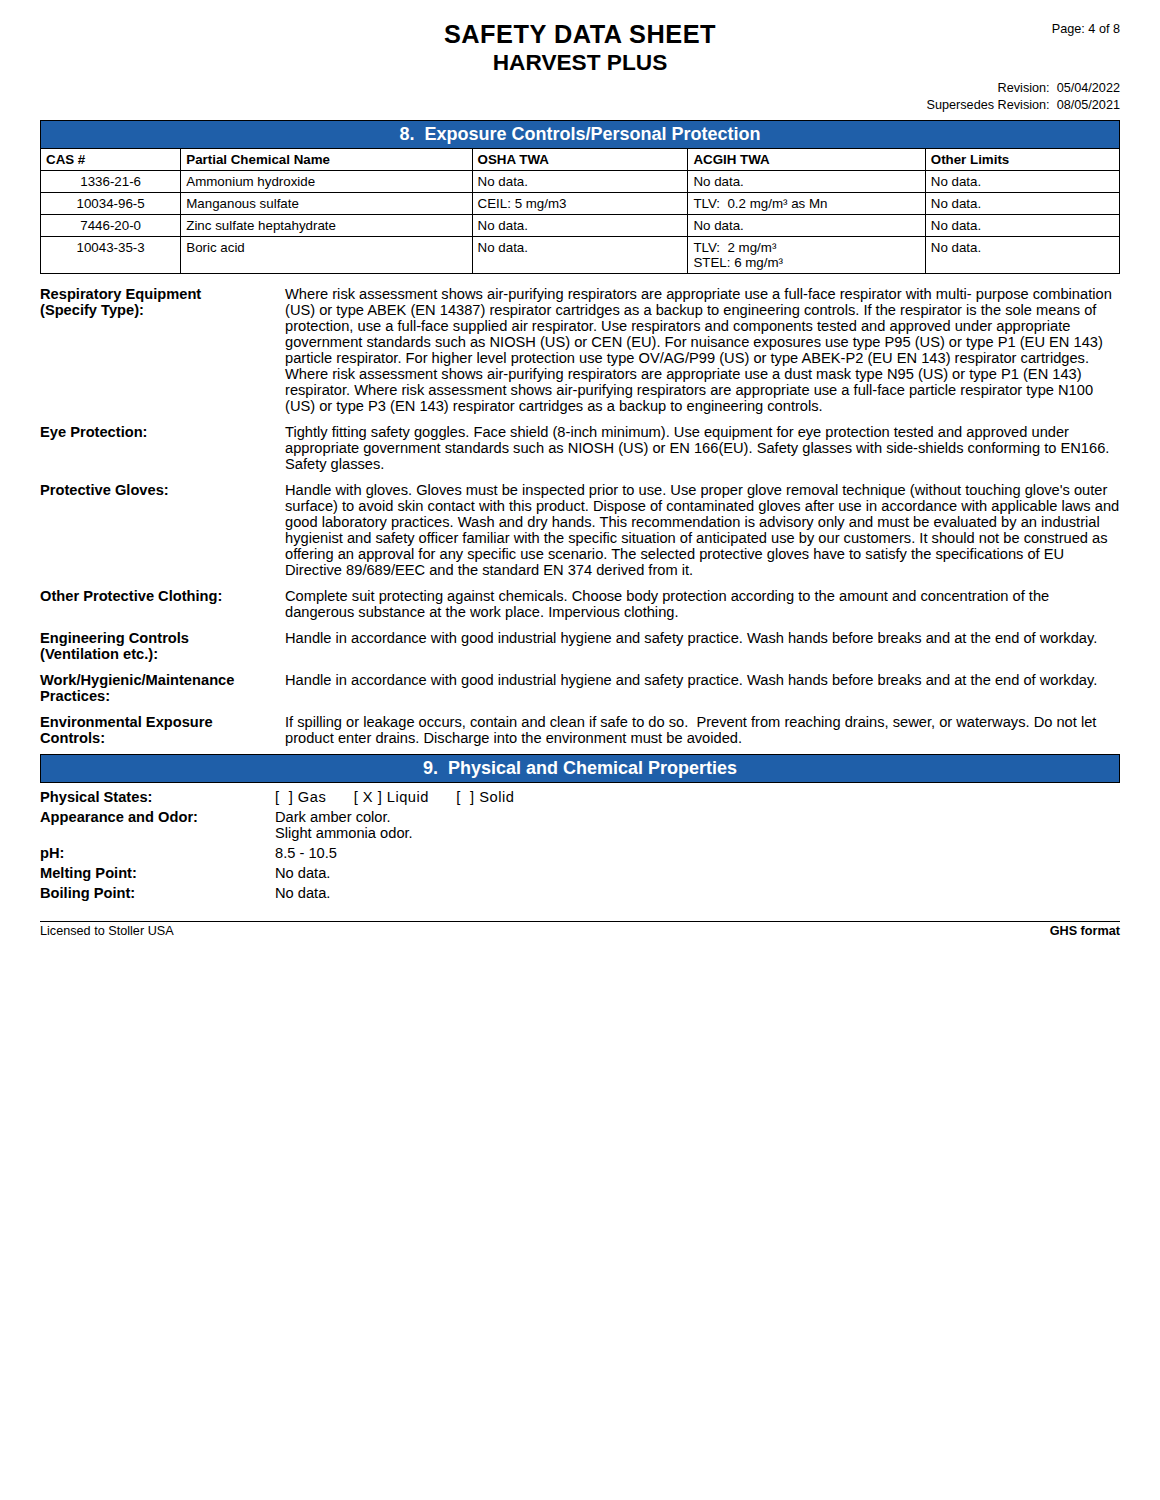Page: 4 of 8
SAFETY DATA SHEET
HARVEST PLUS
Revision: 05/04/2022
Supersedes Revision: 08/05/2021
8. Exposure Controls/Personal Protection
| CAS # | Partial Chemical Name | OSHA TWA | ACGIH TWA | Other Limits |
| --- | --- | --- | --- | --- |
| 1336-21-6 | Ammonium hydroxide | No data. | No data. | No data. |
| 10034-96-5 | Manganous sulfate | CEIL: 5 mg/m3 | TLV: 0.2 mg/m³ as Mn | No data. |
| 7446-20-0 | Zinc sulfate heptahydrate | No data. | No data. | No data. |
| 10043-35-3 | Boric acid | No data. | TLV: 2 mg/m³ STEL: 6 mg/m³ | No data. |
| Respiratory Equipment (Specify Type): | Where risk assessment shows air-purifying respirators are appropriate use a full-face respirator with multi- purpose combination (US) or type ABEK (EN 14387) respirator cartridges as a backup to engineering controls. If the respirator is the sole means of protection, use a full-face supplied air respirator. Use respirators and components tested and approved under appropriate government standards such as NIOSH (US) or CEN (EU). For nuisance exposures use type P95 (US) or type P1 (EU EN 143) particle respirator. For higher level protection use type OV/AG/P99 (US) or type ABEK-P2 (EU EN 143) respirator cartridges. Where risk assessment shows air-purifying respirators are appropriate use a dust mask type N95 (US) or type P1 (EN 143) respirator. Where risk assessment shows air-purifying respirators are appropriate use a full-face particle respirator type N100 (US) or type P3 (EN 143) respirator cartridges as a backup to engineering controls. |
| Eye Protection: | Tightly fitting safety goggles. Face shield (8-inch minimum). Use equipment for eye protection tested and approved under appropriate government standards such as NIOSH (US) or EN 166(EU). Safety glasses with side-shields conforming to EN166. Safety glasses. |
| Protective Gloves: | Handle with gloves. Gloves must be inspected prior to use. Use proper glove removal technique (without touching glove's outer surface) to avoid skin contact with this product. Dispose of contaminated gloves after use in accordance with applicable laws and good laboratory practices. Wash and dry hands. This recommendation is advisory only and must be evaluated by an industrial hygienist and safety officer familiar with the specific situation of anticipated use by our customers. It should not be construed as offering an approval for any specific use scenario. The selected protective gloves have to satisfy the specifications of EU Directive 89/689/EEC and the standard EN 374 derived from it. |
| Other Protective Clothing: | Complete suit protecting against chemicals. Choose body protection according to the amount and concentration of the dangerous substance at the work place. Impervious clothing. |
| Engineering Controls (Ventilation etc.): | Handle in accordance with good industrial hygiene and safety practice. Wash hands before breaks and at the end of workday. |
| Work/Hygienic/Maintenance Practices: | Handle in accordance with good industrial hygiene and safety practice. Wash hands before breaks and at the end of workday. |
| Environmental Exposure Controls: | If spilling or leakage occurs, contain and clean if safe to do so. Prevent from reaching drains, sewer, or waterways. Do not let product enter drains. Discharge into the environment must be avoided. |
9. Physical and Chemical Properties
| Physical States: | [ ] Gas [ X ] Liquid [ ] Solid |
| Appearance and Odor: | Dark amber color. Slight ammonia odor. |
| pH: | 8.5 - 10.5 |
| Melting Point: | No data. |
| Boiling Point: | No data. |
Licensed to Stoller USA GHS format